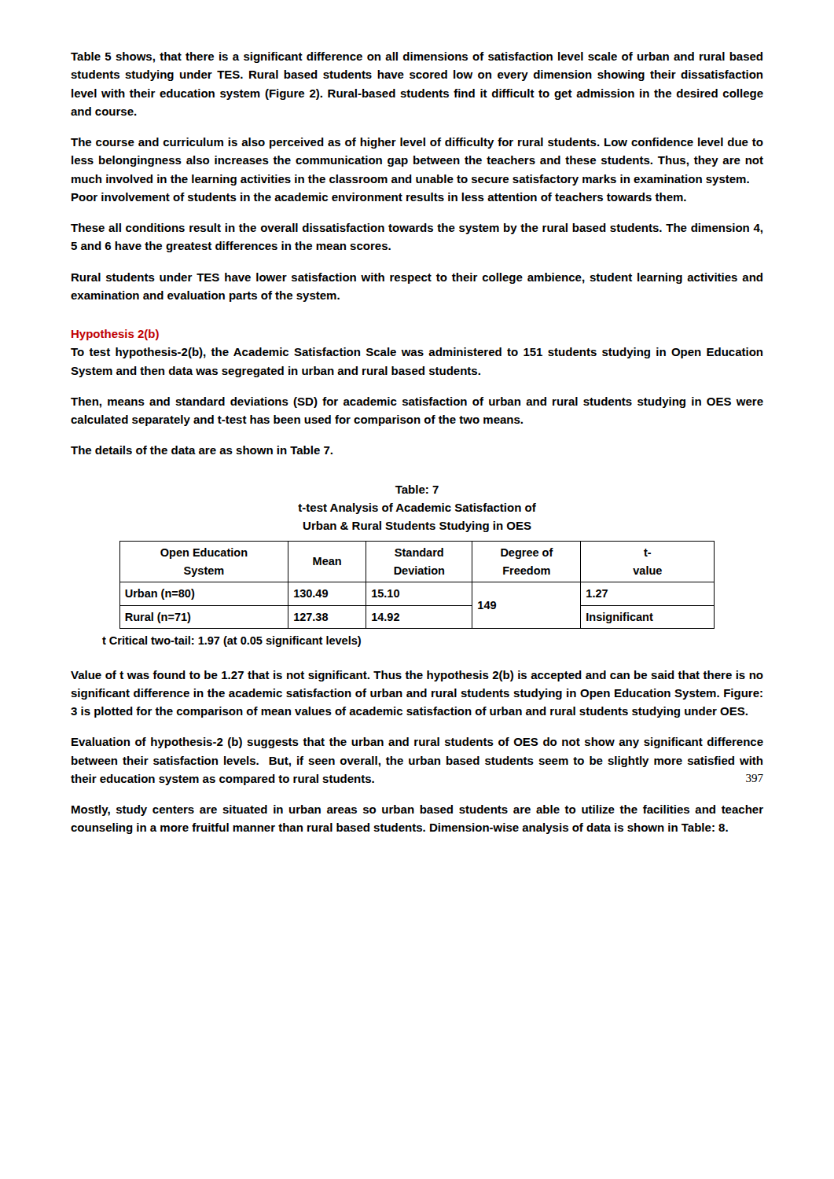Table 5 shows, that there is a significant difference on all dimensions of satisfaction level scale of urban and rural based students studying under TES. Rural based students have scored low on every dimension showing their dissatisfaction level with their education system (Figure 2). Rural-based students find it difficult to get admission in the desired college and course.
The course and curriculum is also perceived as of higher level of difficulty for rural students. Low confidence level due to less belongingness also increases the communication gap between the teachers and these students. Thus, they are not much involved in the learning activities in the classroom and unable to secure satisfactory marks in examination system.
Poor involvement of students in the academic environment results in less attention of teachers towards them.
These all conditions result in the overall dissatisfaction towards the system by the rural based students. The dimension 4, 5 and 6 have the greatest differences in the mean scores.
Rural students under TES have lower satisfaction with respect to their college ambience, student learning activities and examination and evaluation parts of the system.
Hypothesis 2(b)
To test hypothesis-2(b), the Academic Satisfaction Scale was administered to 151 students studying in Open Education System and then data was segregated in urban and rural based students.
Then, means and standard deviations (SD) for academic satisfaction of urban and rural students studying in OES were calculated separately and t-test has been used for comparison of the two means.
The details of the data are as shown in Table 7.
Table: 7
t-test Analysis of Academic Satisfaction of
Urban & Rural Students Studying in OES
| Open Education System | Mean | Standard Deviation | Degree of Freedom | t- value |
| --- | --- | --- | --- | --- |
| Urban (n=80) | 130.49 | 15.10 | 149 | 1.27 |
| Rural (n=71) | 127.38 | 14.92 | Insignificant |
t Critical two-tail: 1.97 (at 0.05 significant levels)
Value of t was found to be 1.27 that is not significant. Thus the hypothesis 2(b) is accepted and can be said that there is no significant difference in the academic satisfaction of urban and rural students studying in Open Education System. Figure: 3 is plotted for the comparison of mean values of academic satisfaction of urban and rural students studying under OES.
Evaluation of hypothesis-2 (b) suggests that the urban and rural students of OES do not show any significant difference between their satisfaction levels. But, if seen overall, the urban based students seem to be slightly more satisfied with their397 education system as compared to rural students.
Mostly, study centers are situated in urban areas so urban based students are able to utilize the facilities and teacher counseling in a more fruitful manner than rural based students. Dimension-wise analysis of data is shown in Table: 8.